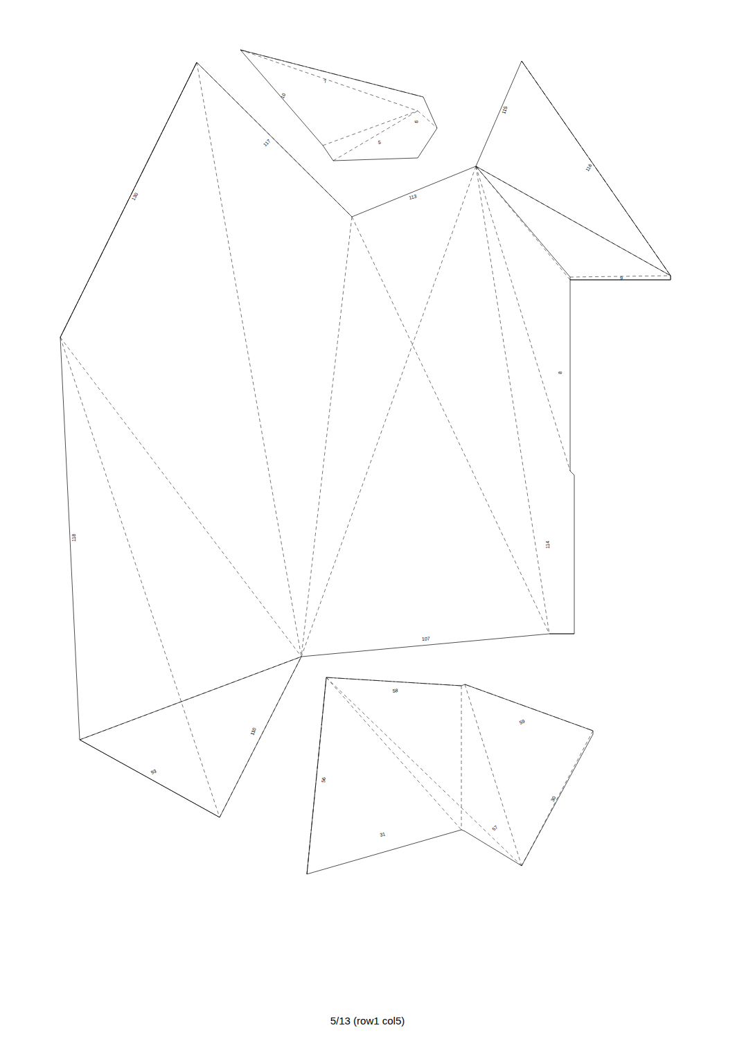130 117 10 7 6 5 113 115 116 9 8 114 107 118 93 110 58 59 30 57 31 56
5/13 (row1 col5)